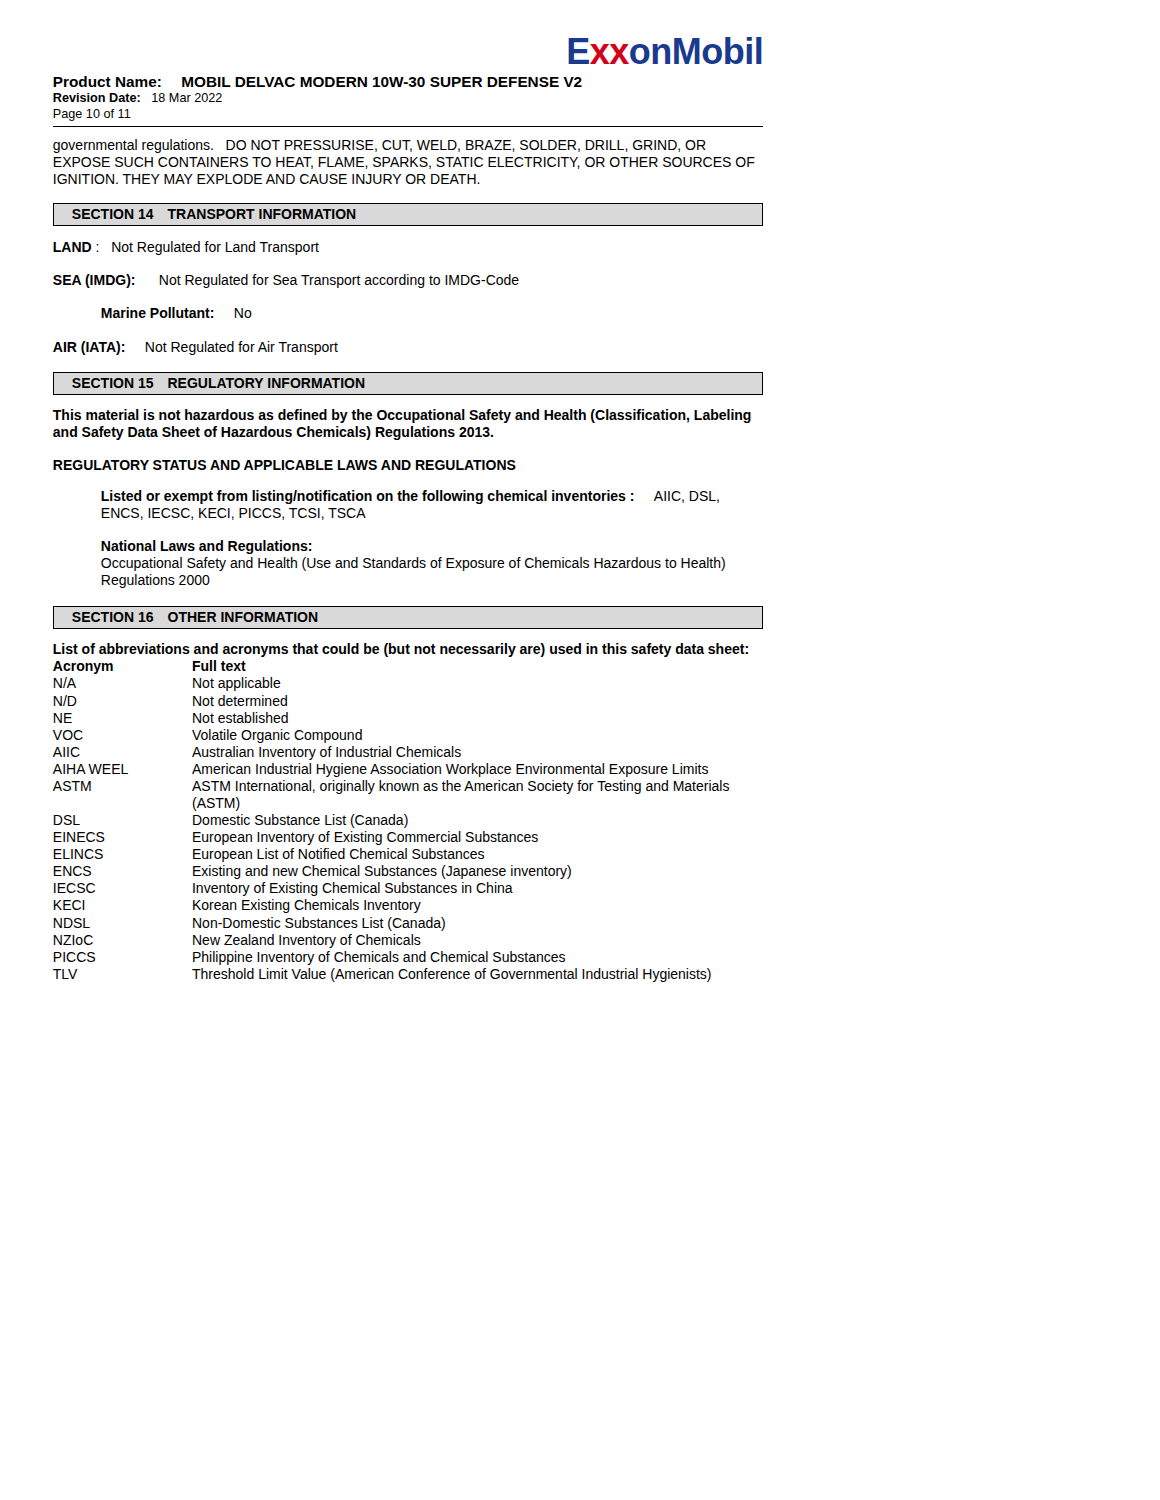ExxonMobil
Product Name: MOBIL DELVAC MODERN 10W-30 SUPER DEFENSE V2
Revision Date: 18 Mar 2022
Page 10 of 11
governmental regulations. DO NOT PRESSURISE, CUT, WELD, BRAZE, SOLDER, DRILL, GRIND, OR EXPOSE SUCH CONTAINERS TO HEAT, FLAME, SPARKS, STATIC ELECTRICITY, OR OTHER SOURCES OF IGNITION. THEY MAY EXPLODE AND CAUSE INJURY OR DEATH.
SECTION 14 TRANSPORT INFORMATION
LAND : Not Regulated for Land Transport
SEA (IMDG): Not Regulated for Sea Transport according to IMDG-Code
Marine Pollutant: No
AIR (IATA): Not Regulated for Air Transport
SECTION 15 REGULATORY INFORMATION
This material is not hazardous as defined by the Occupational Safety and Health (Classification, Labeling and Safety Data Sheet of Hazardous Chemicals) Regulations 2013.
REGULATORY STATUS AND APPLICABLE LAWS AND REGULATIONS
Listed or exempt from listing/notification on the following chemical inventories : AIIC, DSL, ENCS, IECSC, KECI, PICCS, TCSI, TSCA
National Laws and Regulations:
Occupational Safety and Health (Use and Standards of Exposure of Chemicals Hazardous to Health) Regulations 2000
SECTION 16 OTHER INFORMATION
List of abbreviations and acronyms that could be (but not necessarily are) used in this safety data sheet:
| Acronym | Full text |
| N/A | Not applicable |
| N/D | Not determined |
| NE | Not established |
| VOC | Volatile Organic Compound |
| AIIC | Australian Inventory of Industrial Chemicals |
| AIHA WEEL | American Industrial Hygiene Association Workplace Environmental Exposure Limits |
| ASTM | ASTM International, originally known as the American Society for Testing and Materials (ASTM) |
| DSL | Domestic Substance List (Canada) |
| EINECS | European Inventory of Existing Commercial Substances |
| ELINCS | European List of Notified Chemical Substances |
| ENCS | Existing and new Chemical Substances (Japanese inventory) |
| IECSC | Inventory of Existing Chemical Substances in China |
| KECI | Korean Existing Chemicals Inventory |
| NDSL | Non-Domestic Substances List (Canada) |
| NZIoC | New Zealand Inventory of Chemicals |
| PICCS | Philippine Inventory of Chemicals and Chemical Substances |
| TLV | Threshold Limit Value (American Conference of Governmental Industrial Hygienists) |